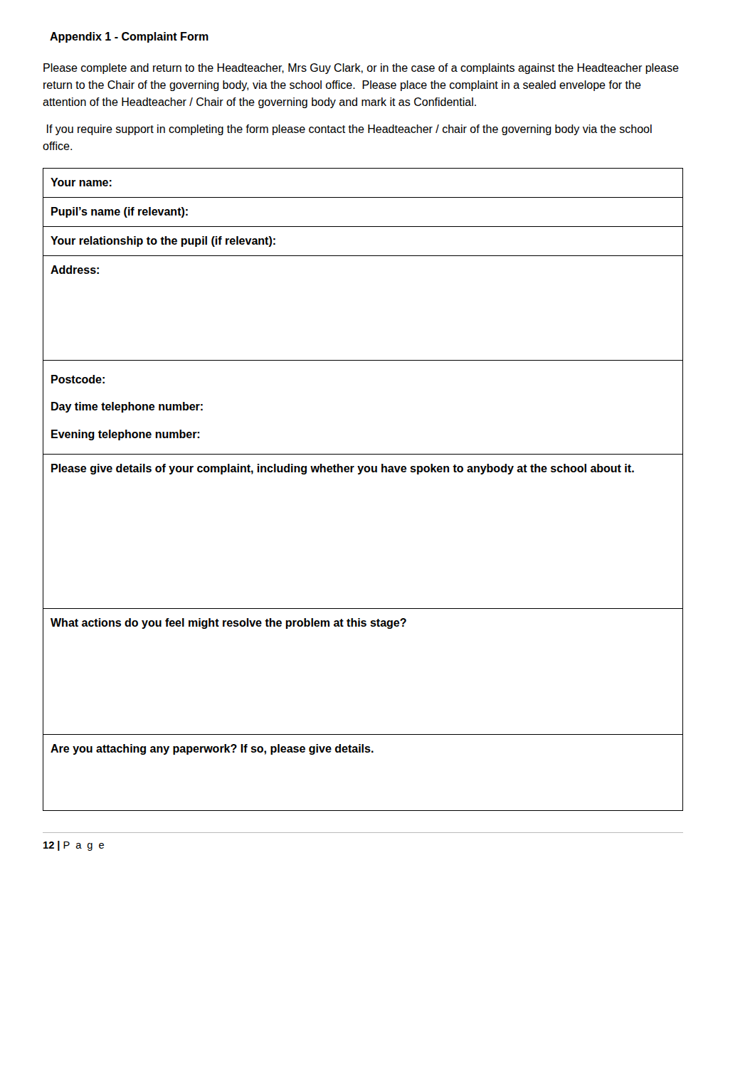Appendix 1 - Complaint Form
Please complete and return to the Headteacher, Mrs Guy Clark, or in the case of a complaints against the Headteacher please return to the Chair of the governing body, via the school office. Please place the complaint in a sealed envelope for the attention of the Headteacher / Chair of the governing body and mark it as Confidential.
If you require support in completing the form please contact the Headteacher / chair of the governing body via the school office.
| Your name: |
| Pupil’s name (if relevant): |
| Your relationship to the pupil (if relevant): |
| Address: |
| Postcode: Day time telephone number: Evening telephone number: |
| Please give details of your complaint, including whether you have spoken to anybody at the school about it. |
| What actions do you feel might resolve the problem at this stage? |
| Are you attaching any paperwork? If so, please give details. |
12 | P a g e